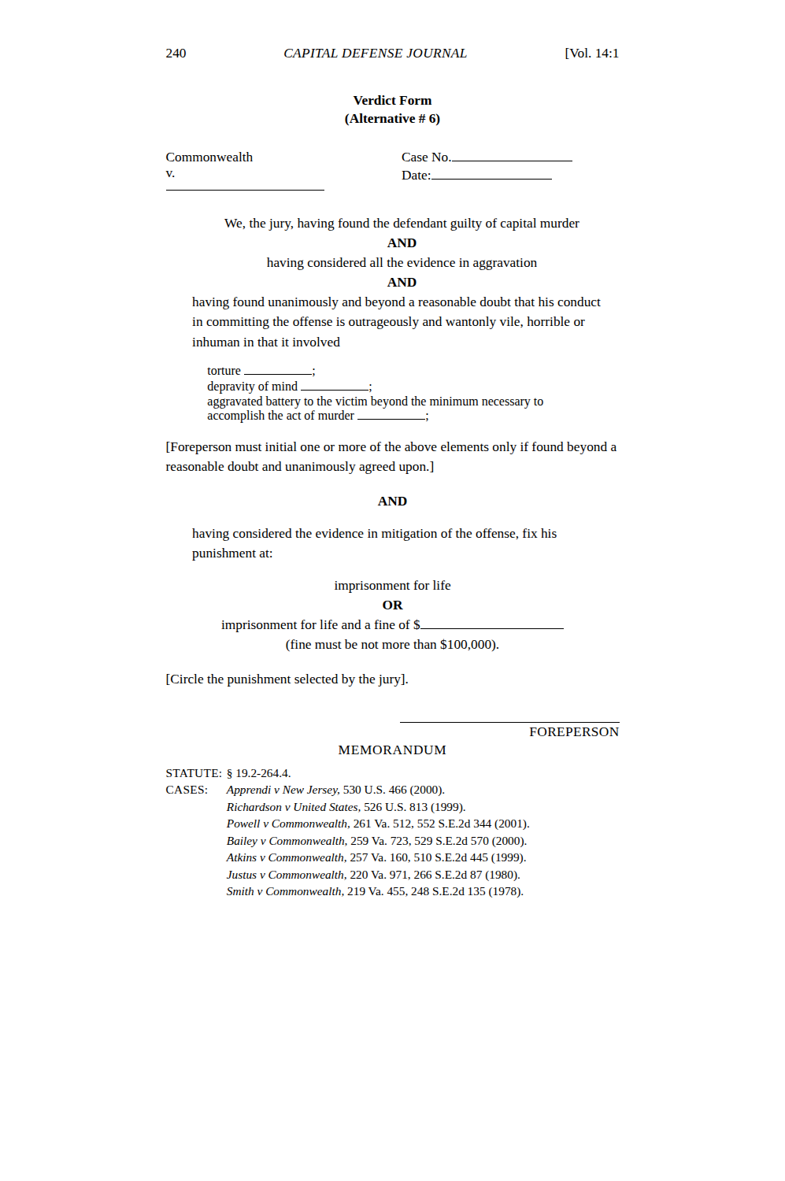240 CAPITAL DEFENSE JOURNAL [Vol. 14:1
Verdict Form
(Alternative # 6)
Commonwealth
v.
Case No.
Date:
We, the jury, having found the defendant guilty of capital murder
AND
having considered all the evidence in aggravation
AND
having found unanimously and beyond a reasonable doubt that his conduct in committing the offense is outrageously and wantonly vile, horrible or inhuman in that it involved
torture ;
depravity of mind ;
aggravated battery to the victim beyond the minimum necessary to
accomplish the act of murder ;
[Foreperson must initial one or more of the above elements only if found beyond a reasonable doubt and unanimously agreed upon.]
AND
having considered the evidence in mitigation of the offense, fix his punishment at:
imprisonment for life
OR
imprisonment for life and a fine of $
(fine must be not more than $100,000).
[Circle the punishment selected by the jury].
FOREPERSON
MEMORANDUM
| STATUTE: | § 19.2-264.4. |
| CASES: | Apprendi v New Jersey, 530 U.S. 466 (2000). Richardson v United States, 526 U.S. 813 (1999). Powell v Commonwealth, 261 Va. 512, 552 S.E.2d 344 (2001). Bailey v Commonwealth, 259 Va. 723, 529 S.E.2d 570 (2000). Atkins v Commonwealth, 257 Va. 160, 510 S.E.2d 445 (1999). Justus v Commonwealth, 220 Va. 971, 266 S.E.2d 87 (1980). Smith v Commonwealth, 219 Va. 455, 248 S.E.2d 135 (1978). |